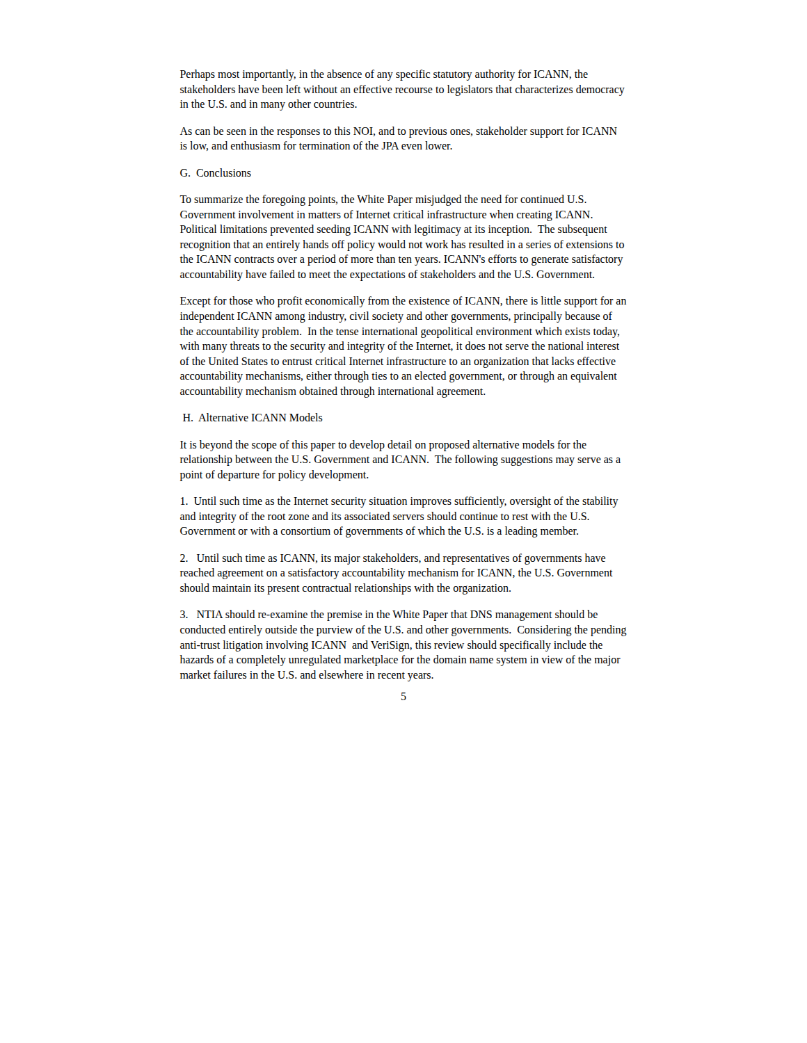Perhaps most importantly, in the absence of any specific statutory authority for ICANN, the stakeholders have been left without an effective recourse to legislators that characterizes democracy in the U.S. and in many other countries.
As can be seen in the responses to this NOI, and to previous ones, stakeholder support for ICANN is low, and enthusiasm for termination of the JPA even lower.
G. Conclusions
To summarize the foregoing points, the White Paper misjudged the need for continued U.S. Government involvement in matters of Internet critical infrastructure when creating ICANN. Political limitations prevented seeding ICANN with legitimacy at its inception. The subsequent recognition that an entirely hands off policy would not work has resulted in a series of extensions to the ICANN contracts over a period of more than ten years. ICANN's efforts to generate satisfactory accountability have failed to meet the expectations of stakeholders and the U.S. Government.
Except for those who profit economically from the existence of ICANN, there is little support for an independent ICANN among industry, civil society and other governments, principally because of the accountability problem. In the tense international geopolitical environment which exists today, with many threats to the security and integrity of the Internet, it does not serve the national interest of the United States to entrust critical Internet infrastructure to an organization that lacks effective accountability mechanisms, either through ties to an elected government, or through an equivalent accountability mechanism obtained through international agreement.
H. Alternative ICANN Models
It is beyond the scope of this paper to develop detail on proposed alternative models for the relationship between the U.S. Government and ICANN. The following suggestions may serve as a point of departure for policy development.
1. Until such time as the Internet security situation improves sufficiently, oversight of the stability and integrity of the root zone and its associated servers should continue to rest with the U.S. Government or with a consortium of governments of which the U.S. is a leading member.
2. Until such time as ICANN, its major stakeholders, and representatives of governments have reached agreement on a satisfactory accountability mechanism for ICANN, the U.S. Government should maintain its present contractual relationships with the organization.
3. NTIA should re-examine the premise in the White Paper that DNS management should be conducted entirely outside the purview of the U.S. and other governments. Considering the pending anti-trust litigation involving ICANN and VeriSign, this review should specifically include the hazards of a completely unregulated marketplace for the domain name system in view of the major market failures in the U.S. and elsewhere in recent years.
5